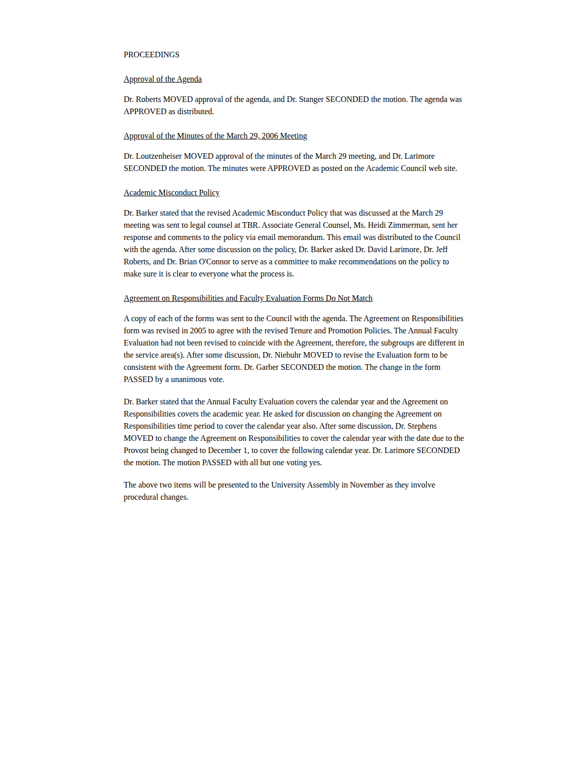PROCEEDINGS
Approval of the Agenda
Dr. Roberts MOVED approval of the agenda, and Dr. Stanger SECONDED the motion. The agenda was APPROVED as distributed.
Approval of the Minutes of the March 29, 2006 Meeting
Dr. Loutzenheiser MOVED approval of the minutes of the March 29 meeting, and Dr. Larimore SECONDED the motion. The minutes were APPROVED as posted on the Academic Council web site.
Academic Misconduct Policy
Dr. Barker stated that the revised Academic Misconduct Policy that was discussed at the March 29 meeting was sent to legal counsel at TBR. Associate General Counsel, Ms. Heidi Zimmerman, sent her response and comments to the policy via email memorandum. This email was distributed to the Council with the agenda. After some discussion on the policy, Dr. Barker asked Dr. David Larimore, Dr. Jeff Roberts, and Dr. Brian O'Connor to serve as a committee to make recommendations on the policy to make sure it is clear to everyone what the process is.
Agreement on Responsibilities and Faculty Evaluation Forms Do Not Match
A copy of each of the forms was sent to the Council with the agenda. The Agreement on Responsibilities form was revised in 2005 to agree with the revised Tenure and Promotion Policies. The Annual Faculty Evaluation had not been revised to coincide with the Agreement, therefore, the subgroups are different in the service area(s). After some discussion, Dr. Niebuhr MOVED to revise the Evaluation form to be consistent with the Agreement form. Dr. Garber SECONDED the motion. The change in the form PASSED by a unanimous vote.
Dr. Barker stated that the Annual Faculty Evaluation covers the calendar year and the Agreement on Responsibilities covers the academic year. He asked for discussion on changing the Agreement on Responsibilities time period to cover the calendar year also. After some discussion, Dr. Stephens MOVED to change the Agreement on Responsibilities to cover the calendar year with the date due to the Provost being changed to December 1, to cover the following calendar year. Dr. Larimore SECONDED the motion. The motion PASSED with all but one voting yes.
The above two items will be presented to the University Assembly in November as they involve procedural changes.